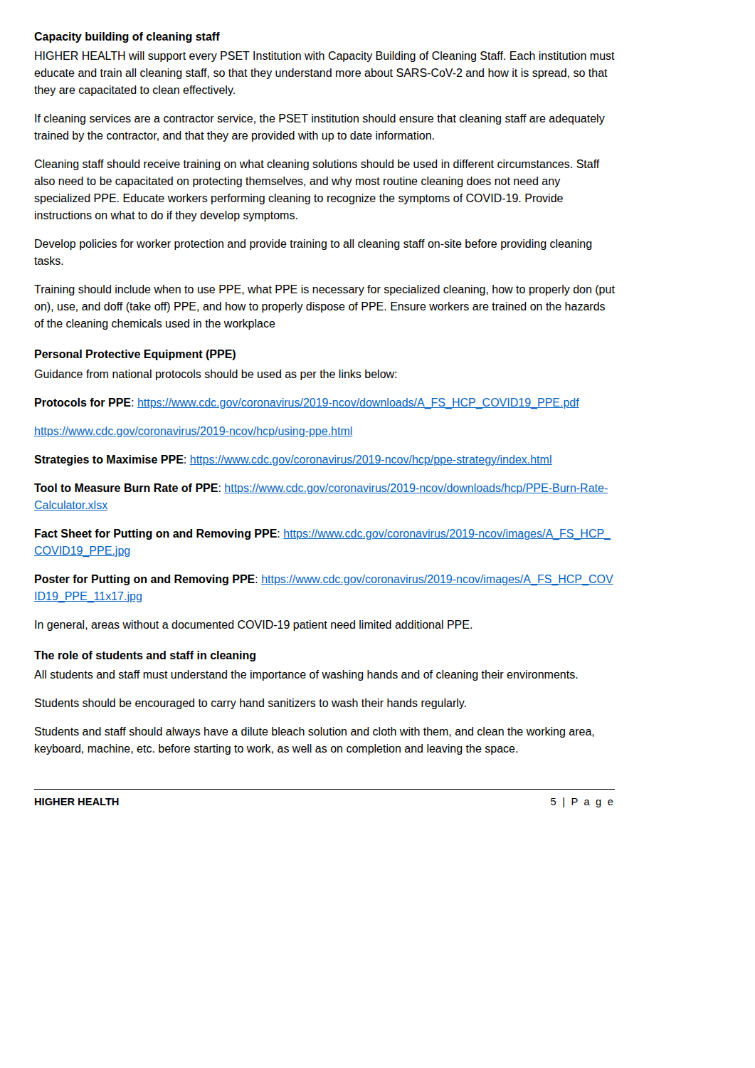Capacity building of cleaning staff
HIGHER HEALTH will support every PSET Institution with Capacity Building of Cleaning Staff. Each institution must educate and train all cleaning staff, so that they understand more about SARS-CoV-2 and how it is spread, so that they are capacitated to clean effectively.
If cleaning services are a contractor service, the PSET institution should ensure that cleaning staff are adequately trained by the contractor, and that they are provided with up to date information.
Cleaning staff should receive training on what cleaning solutions should be used in different circumstances. Staff also need to be capacitated on protecting themselves, and why most routine cleaning does not need any specialized PPE. Educate workers performing cleaning to recognize the symptoms of COVID-19. Provide instructions on what to do if they develop symptoms.
Develop policies for worker protection and provide training to all cleaning staff on-site before providing cleaning tasks.
Training should include when to use PPE, what PPE is necessary for specialized cleaning, how to properly don (put on), use, and doff (take off) PPE, and how to properly dispose of PPE. Ensure workers are trained on the hazards of the cleaning chemicals used in the workplace
Personal Protective Equipment (PPE)
Guidance from national protocols should be used as per the links below:
Protocols for PPE: https://www.cdc.gov/coronavirus/2019-ncov/downloads/A_FS_HCP_COVID19_PPE.pdf
https://www.cdc.gov/coronavirus/2019-ncov/hcp/using-ppe.html
Strategies to Maximise PPE: https://www.cdc.gov/coronavirus/2019-ncov/hcp/ppe-strategy/index.html
Tool to Measure Burn Rate of PPE: https://www.cdc.gov/coronavirus/2019-ncov/downloads/hcp/PPE-Burn-Rate-Calculator.xlsx
Fact Sheet for Putting on and Removing PPE: https://www.cdc.gov/coronavirus/2019-ncov/images/A_FS_HCP_COVID19_PPE.jpg
Poster for Putting on and Removing PPE: https://www.cdc.gov/coronavirus/2019-ncov/images/A_FS_HCP_COVID19_PPE_11x17.jpg
In general, areas without a documented COVID-19 patient need limited additional PPE.
The role of students and staff in cleaning
All students and staff must understand the importance of washing hands and of cleaning their environments.
Students should be encouraged to carry hand sanitizers to wash their hands regularly.
Students and staff should always have a dilute bleach solution and cloth with them, and clean the working area, keyboard, machine, etc. before starting to work, as well as on completion and leaving the space.
HIGHER HEALTH 5 | P a g e